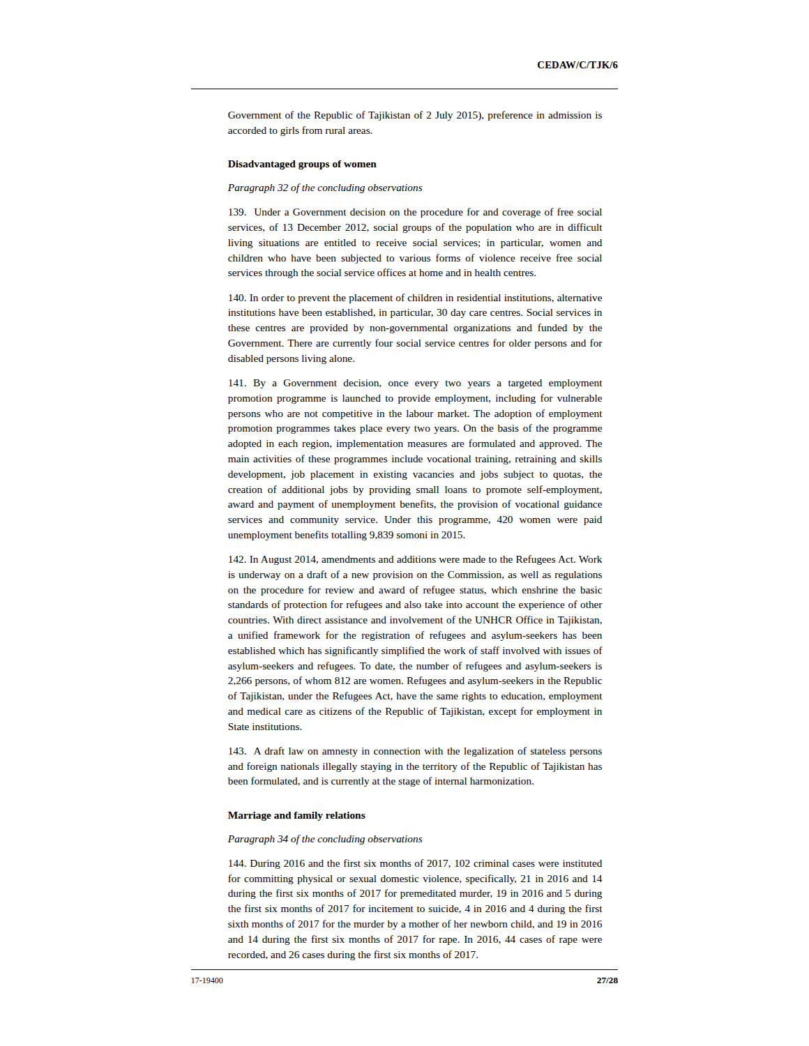CEDAW/C/TJK/6
Government of the Republic of Tajikistan of 2 July 2015), preference in admission is accorded to girls from rural areas.
Disadvantaged groups of women
Paragraph 32 of the concluding observations
139. Under a Government decision on the procedure for and coverage of free social services, of 13 December 2012, social groups of the population who are in difficult living situations are entitled to receive social services; in particular, women and children who have been subjected to various forms of violence receive free social services through the social service offices at home and in health centres.
140. In order to prevent the placement of children in residential institutions, alternative institutions have been established, in particular, 30 day care centres. Social services in these centres are provided by non-governmental organizations and funded by the Government. There are currently four social service centres for older persons and for disabled persons living alone.
141. By a Government decision, once every two years a targeted employment promotion programme is launched to provide employment, including for vulnerable persons who are not competitive in the labour market. The adoption of employment promotion programmes takes place every two years. On the basis of the programme adopted in each region, implementation measures are formulated and approved. The main activities of these programmes include vocational training, retraining and skills development, job placement in existing vacancies and jobs subject to quotas, the creation of additional jobs by providing small loans to promote self-employment, award and payment of unemployment benefits, the provision of vocational guidance services and community service. Under this programme, 420 women were paid unemployment benefits totalling 9,839 somoni in 2015.
142. In August 2014, amendments and additions were made to the Refugees Act. Work is underway on a draft of a new provision on the Commission, as well as regulations on the procedure for review and award of refugee status, which enshrine the basic standards of protection for refugees and also take into account the experience of other countries. With direct assistance and involvement of the UNHCR Office in Tajikistan, a unified framework for the registration of refugees and asylum-seekers has been established which has significantly simplified the work of staff involved with issues of asylum-seekers and refugees. To date, the number of refugees and asylum-seekers is 2,266 persons, of whom 812 are women. Refugees and asylum-seekers in the Republic of Tajikistan, under the Refugees Act, have the same rights to education, employment and medical care as citizens of the Republic of Tajikistan, except for employment in State institutions.
143. A draft law on amnesty in connection with the legalization of stateless persons and foreign nationals illegally staying in the territory of the Republic of Tajikistan has been formulated, and is currently at the stage of internal harmonization.
Marriage and family relations
Paragraph 34 of the concluding observations
144. During 2016 and the first six months of 2017, 102 criminal cases were instituted for committing physical or sexual domestic violence, specifically, 21 in 2016 and 14 during the first six months of 2017 for premeditated murder, 19 in 2016 and 5 during the first six months of 2017 for incitement to suicide, 4 in 2016 and 4 during the first sixth months of 2017 for the murder by a mother of her newborn child, and 19 in 2016 and 14 during the first six months of 2017 for rape. In 2016, 44 cases of rape were recorded, and 26 cases during the first six months of 2017.
17-19400
27/28